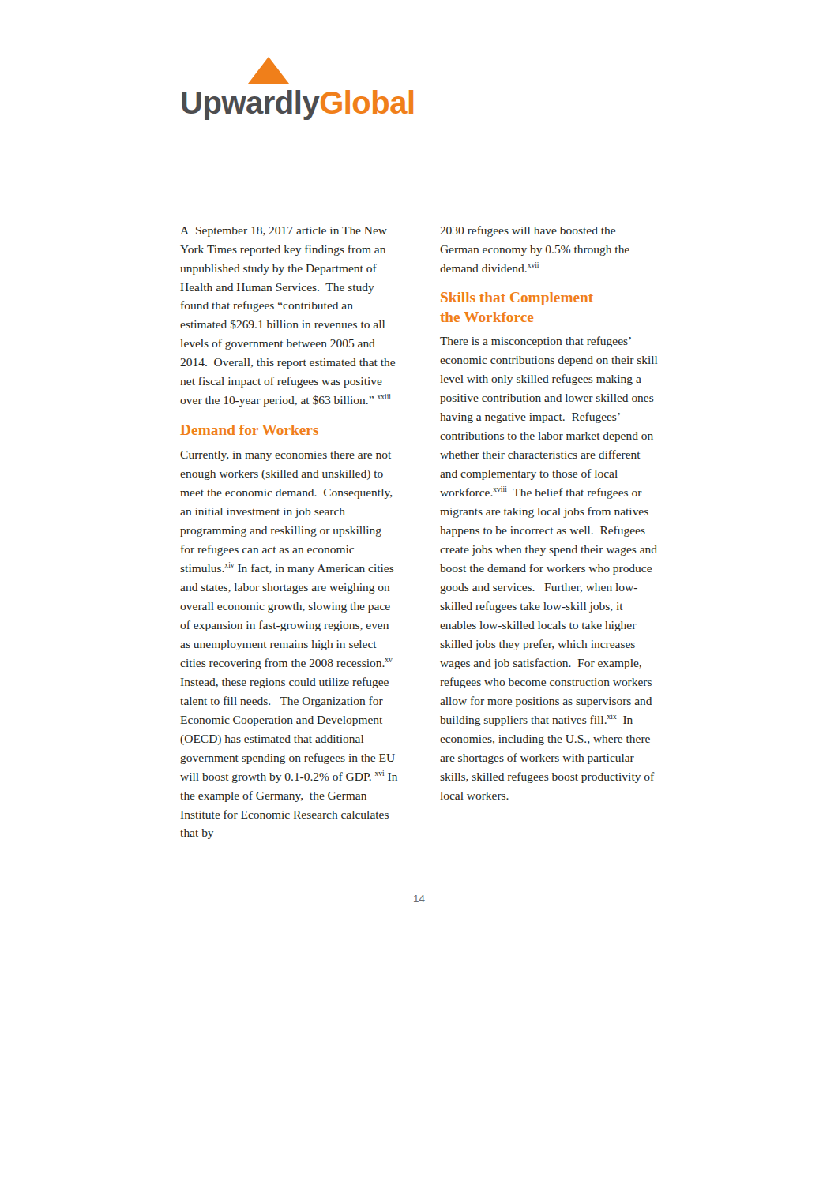Upwardly Global
A September 18, 2017 article in The New York Times reported key findings from an unpublished study by the Department of Health and Human Services. The study found that refugees “contributed an estimated $269.1 billion in revenues to all levels of government between 2005 and 2014. Overall, this report estimated that the net fiscal impact of refugees was positive over the 10-year period, at $63 billion.” xxiii
Demand for Workers
Currently, in many economies there are not enough workers (skilled and unskilled) to meet the economic demand. Consequently, an initial investment in job search programming and reskilling or upskilling for refugees can act as an economic stimulus.xiv In fact, in many American cities and states, labor shortages are weighing on overall economic growth, slowing the pace of expansion in fast-growing regions, even as unemployment remains high in select cities recovering from the 2008 recession.xv Instead, these regions could utilize refugee talent to fill needs. The Organization for Economic Cooperation and Development (OECD) has estimated that additional government spending on refugees in the EU will boost growth by 0.1-0.2% of GDP. xvi In the example of Germany, the German Institute for Economic Research calculates that by
2030 refugees will have boosted the German economy by 0.5% through the demand dividend.xvii
Skills that Complement
the Workforce
There is a misconception that refugees’ economic contributions depend on their skill level with only skilled refugees making a positive contribution and lower skilled ones having a negative impact. Refugees’ contributions to the labor market depend on whether their characteristics are different and complementary to those of local workforce.xviii The belief that refugees or migrants are taking local jobs from natives happens to be incorrect as well. Refugees create jobs when they spend their wages and boost the demand for workers who produce goods and services. Further, when low-skilled refugees take low-skill jobs, it enables low-skilled locals to take higher skilled jobs they prefer, which increases wages and job satisfaction. For example, refugees who become construction workers allow for more positions as supervisors and building suppliers that natives fill.xix In economies, including the U.S., where there are shortages of workers with particular skills, skilled refugees boost productivity of local workers.
14